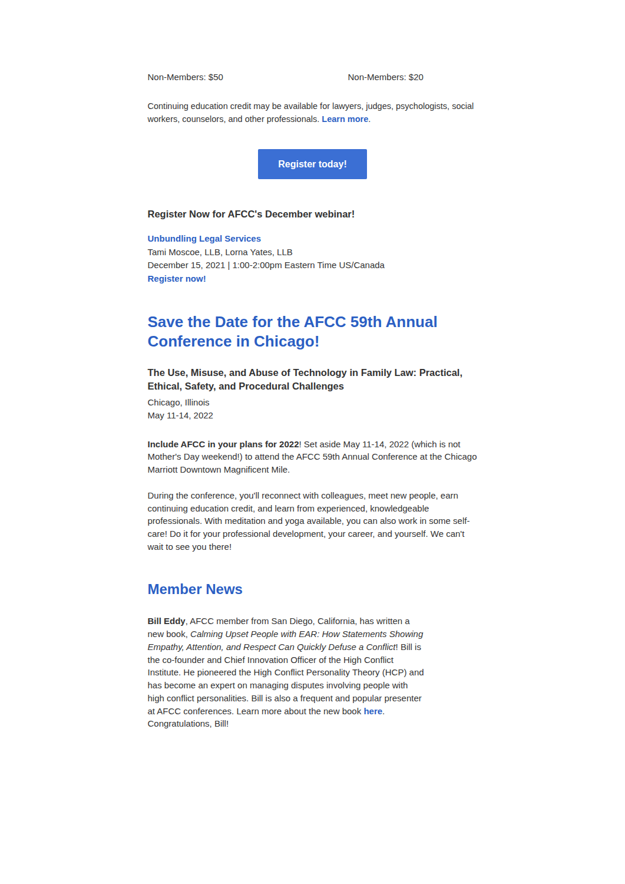Non-Members: $50
Non-Members: $20
Continuing education credit may be available for lawyers, judges, psychologists, social workers, counselors, and other professionals. Learn more.
Register today!
Register Now for AFCC's December webinar!
Unbundling Legal Services
Tami Moscoe, LLB, Lorna Yates, LLB
December 15, 2021 | 1:00-2:00pm Eastern Time US/Canada
Register now!
Save the Date for the AFCC 59th Annual Conference in Chicago!
The Use, Misuse, and Abuse of Technology in Family Law: Practical, Ethical, Safety, and Procedural Challenges
Chicago, Illinois
May 11-14, 2022
Include AFCC in your plans for 2022! Set aside May 11-14, 2022 (which is not Mother's Day weekend!) to attend the AFCC 59th Annual Conference at the Chicago Marriott Downtown Magnificent Mile.
During the conference, you'll reconnect with colleagues, meet new people, earn continuing education credit, and learn from experienced, knowledgeable professionals. With meditation and yoga available, you can also work in some self-care! Do it for your professional development, your career, and yourself. We can't wait to see you there!
Member News
Bill Eddy, AFCC member from San Diego, California, has written a new book, Calming Upset People with EAR: How Statements Showing Empathy, Attention, and Respect Can Quickly Defuse a Conflict! Bill is the co-founder and Chief Innovation Officer of the High Conflict Institute. He pioneered the High Conflict Personality Theory (HCP) and has become an expert on managing disputes involving people with high conflict personalities. Bill is also a frequent and popular presenter at AFCC conferences. Learn more about the new book here. Congratulations, Bill!